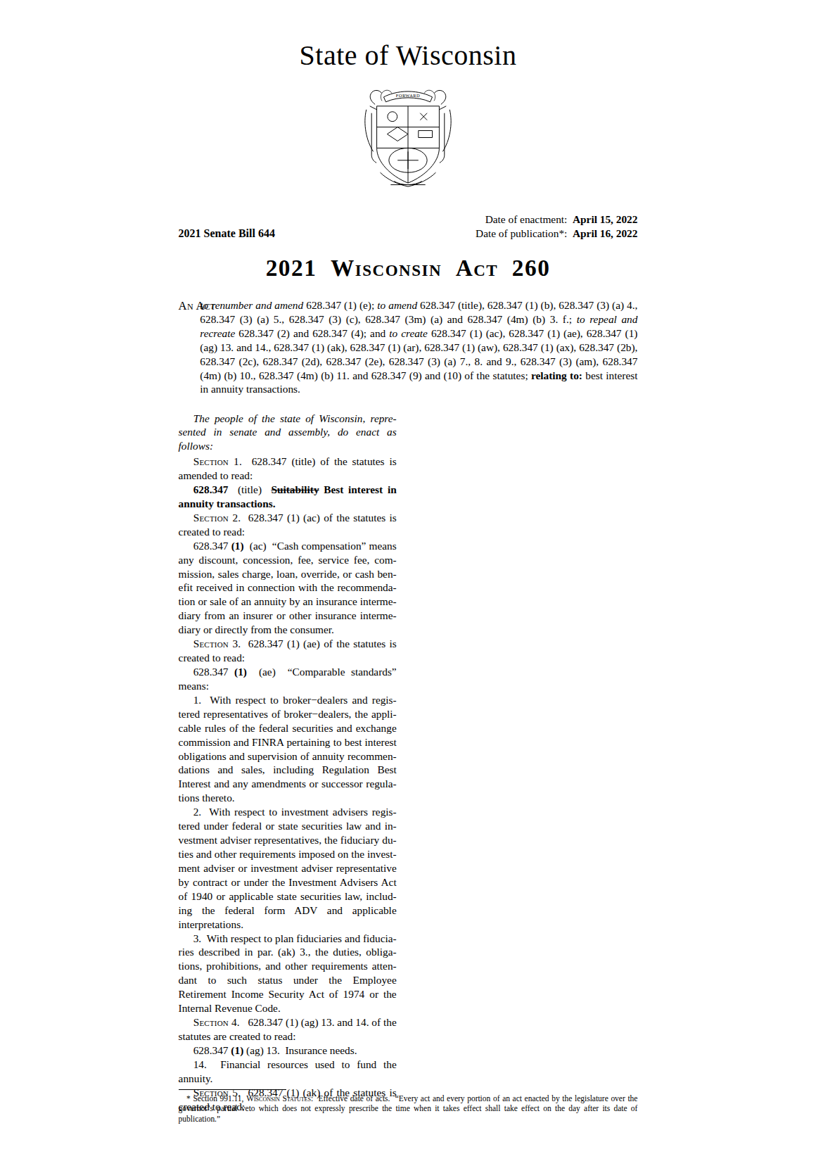State of Wisconsin
| 2021 Senate Bill 644 | Date of enactment: April 15, 2022 Date of publication*: April 16, 2022 |
2021 Wisconsin Act 260
An Act to renumber and amend 628.347 (1) (e); to amend 628.347 (title), 628.347 (1) (b), 628.347 (3) (a) 4., 628.347 (3) (a) 5., 628.347 (3) (c), 628.347 (3m) (a) and 628.347 (4m) (b) 3. f.; to repeal and recreate 628.347 (2) and 628.347 (4); and to create 628.347 (1) (ac), 628.347 (1) (ae), 628.347 (1) (ag) 13. and 14., 628.347 (1) (ak), 628.347 (1) (ar), 628.347 (1) (aw), 628.347 (1) (ax), 628.347 (2b), 628.347 (2c), 628.347 (2d), 628.347 (2e), 628.347 (3) (a) 7., 8. and 9., 628.347 (3) (am), 628.347 (4m) (b) 10., 628.347 (4m) (b) 11. and 628.347 (9) and (10) of the statutes; relating to: best interest in annuity transactions.
The people of the state of Wisconsin, represented in senate and assembly, do enact as follows:
Section 1. 628.347 (title) of the statutes is amended to read:
628.347 (title) Suitability Best interest in annuity transactions.
Section 2. 628.347 (1) (ac) of the statutes is created to read:
628.347 (1) (ac) “Cash compensation” means any discount, concession, fee, service fee, commission, sales charge, loan, override, or cash benefit received in connection with the recommendation or sale of an annuity by an insurance intermediary from an insurer or other insurance intermediary or directly from the consumer.
Section 3. 628.347 (1) (ae) of the statutes is created to read:
628.347 (1) (ae) “Comparable standards” means:
1. With respect to broker−dealers and registered representatives of broker−dealers, the applicable rules of the federal securities and exchange commission and FINRA pertaining to best interest obligations and supervision of annuity recommendations and sales, including Regulation Best Interest and any amendments or successor regulations thereto.
2. With respect to investment advisers registered under federal or state securities law and investment adviser representatives, the fiduciary duties and other requirements imposed on the investment adviser or investment adviser representative by contract or under the Investment Advisers Act of 1940 or applicable state securities law, including the federal form ADV and applicable interpretations.
3. With respect to plan fiduciaries and fiduciaries described in par. (ak) 3., the duties, obligations, prohibitions, and other requirements attendant to such status under the Employee Retirement Income Security Act of 1974 or the Internal Revenue Code.
Section 4. 628.347 (1) (ag) 13. and 14. of the statutes are created to read:
628.347 (1) (ag) 13. Insurance needs.
14. Financial resources used to fund the annuity.
Section 5. 628.347 (1) (ak) of the statutes is created to read:
* Section 991.11, Wisconsin Statutes: Effective date of acts. “Every act and every portion of an act enacted by the legislature over the governor’s partial veto which does not expressly prescribe the time when it takes effect shall take effect on the day after its date of publication.”